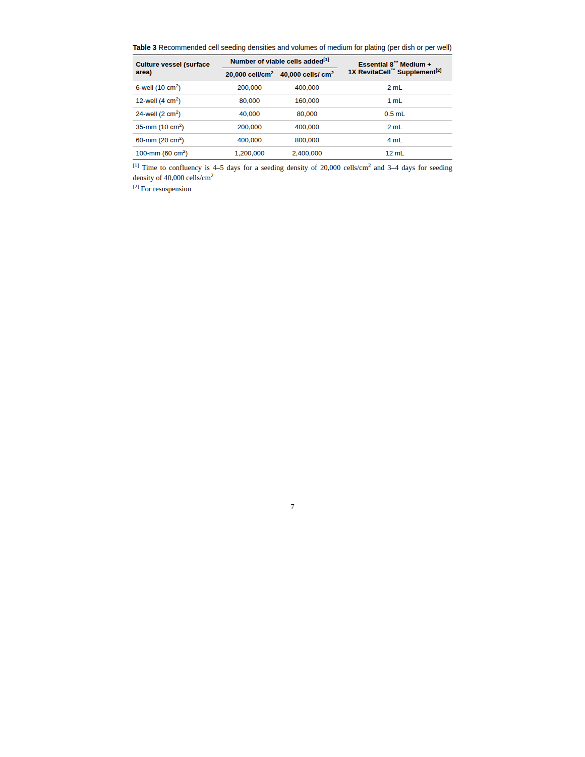Table 3 Recommended cell seeding densities and volumes of medium for plating (per dish or per well)
| Culture vessel (surface area) | Number of viable cells added [1] | Essential 8 ™ Medium + 1X RevitaCell ™ Supplement [2] |
| --- | --- | --- |
| 20,000 cell/cm 2 | 40,000 cells/ cm 2 |
| 6-well (10 cm 2 ) | 200,000 | 400,000 | 2 mL |
| 12-well (4 cm 2 ) | 80,000 | 160,000 | 1 mL |
| 24-well (2 cm 2 ) | 40,000 | 80,000 | 0.5 mL |
| 35-mm (10 cm 2 ) | 200,000 | 400,000 | 2 mL |
| 60-mm (20 cm 2 ) | 400,000 | 800,000 | 4 mL |
| 100-mm (60 cm 2 ) | 1,200,000 | 2,400,000 | 12 mL |
[1] Time to confluency is 4–5 days for a seeding density of 20,000 cells/cm2 and 3–4 days for seeding density of 40,000 cells/cm2
[2] For resuspension
7